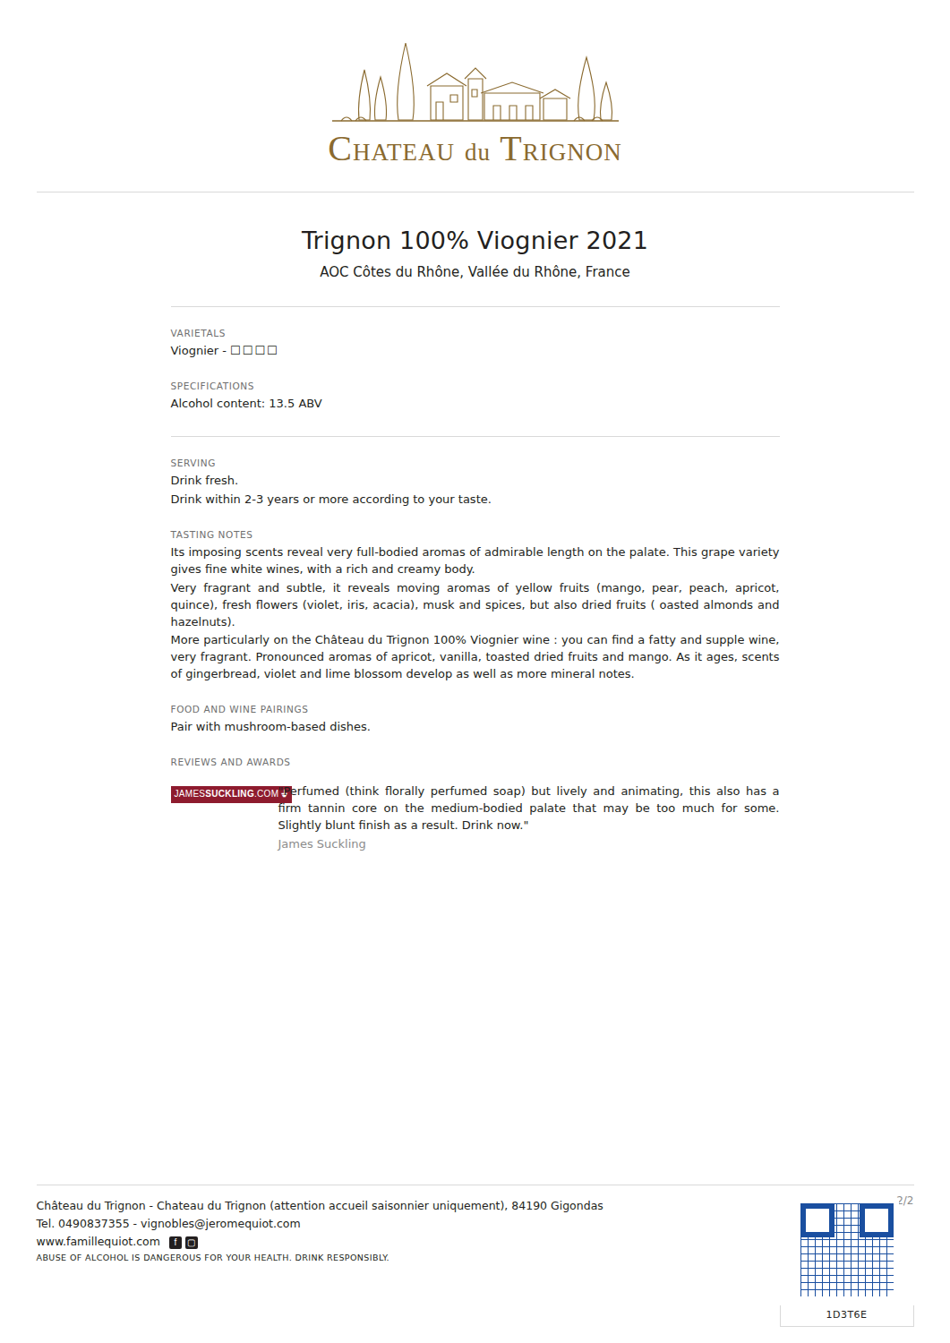CHATEAU du TRIGNON
Trignon 100% Viognier 2021
AOC Côtes du Rhône, Vallée du Rhône, France
Varietals
Viognier - ☐☐☐☐
Specifications
Alcohol content: 13.5 ABV
Serving
Drink fresh.
Drink within 2-3 years or more according to your taste.
Tasting notes
Its imposing scents reveal very full-bodied aromas of admirable length on the palate. This grape variety gives fine white wines, with a rich and creamy body.
Very fragrant and subtle, it reveals moving aromas of yellow fruits (mango, pear, peach, apricot, quince), fresh flowers (violet, iris, acacia), musk and spices, but also dried fruits ( oasted almonds and hazelnuts).
More particularly on the Château du Trignon 100% Viognier wine : you can find a fatty and supple wine, very fragrant. Pronounced aromas of apricot, vanilla, toasted dried fruits and mango. As it ages, scents of gingerbread, violet and lime blossom develop as well as more mineral notes.
Food and wine pairings
Pair with mushroom-based dishes.
Reviews and awards
JAMES SUCKLING.COM ⏚
"Perfumed (think florally perfumed soap) but lively and animating, this also has a firm tannin core on the medium-bodied palate that may be too much for some. Slightly blunt finish as a result. Drink now."
James Suckling
2/2
Château du Trignon - Chateau du Trignon (attention accueil saisonnier uniquement), 84190 Gigondas
Tel. 0490837355 - vignobles@jeromequiot.com
www.famillequiot.com f ▢
Abuse of alcohol is dangerous for your health. Drink responsibly.
1D3T6E